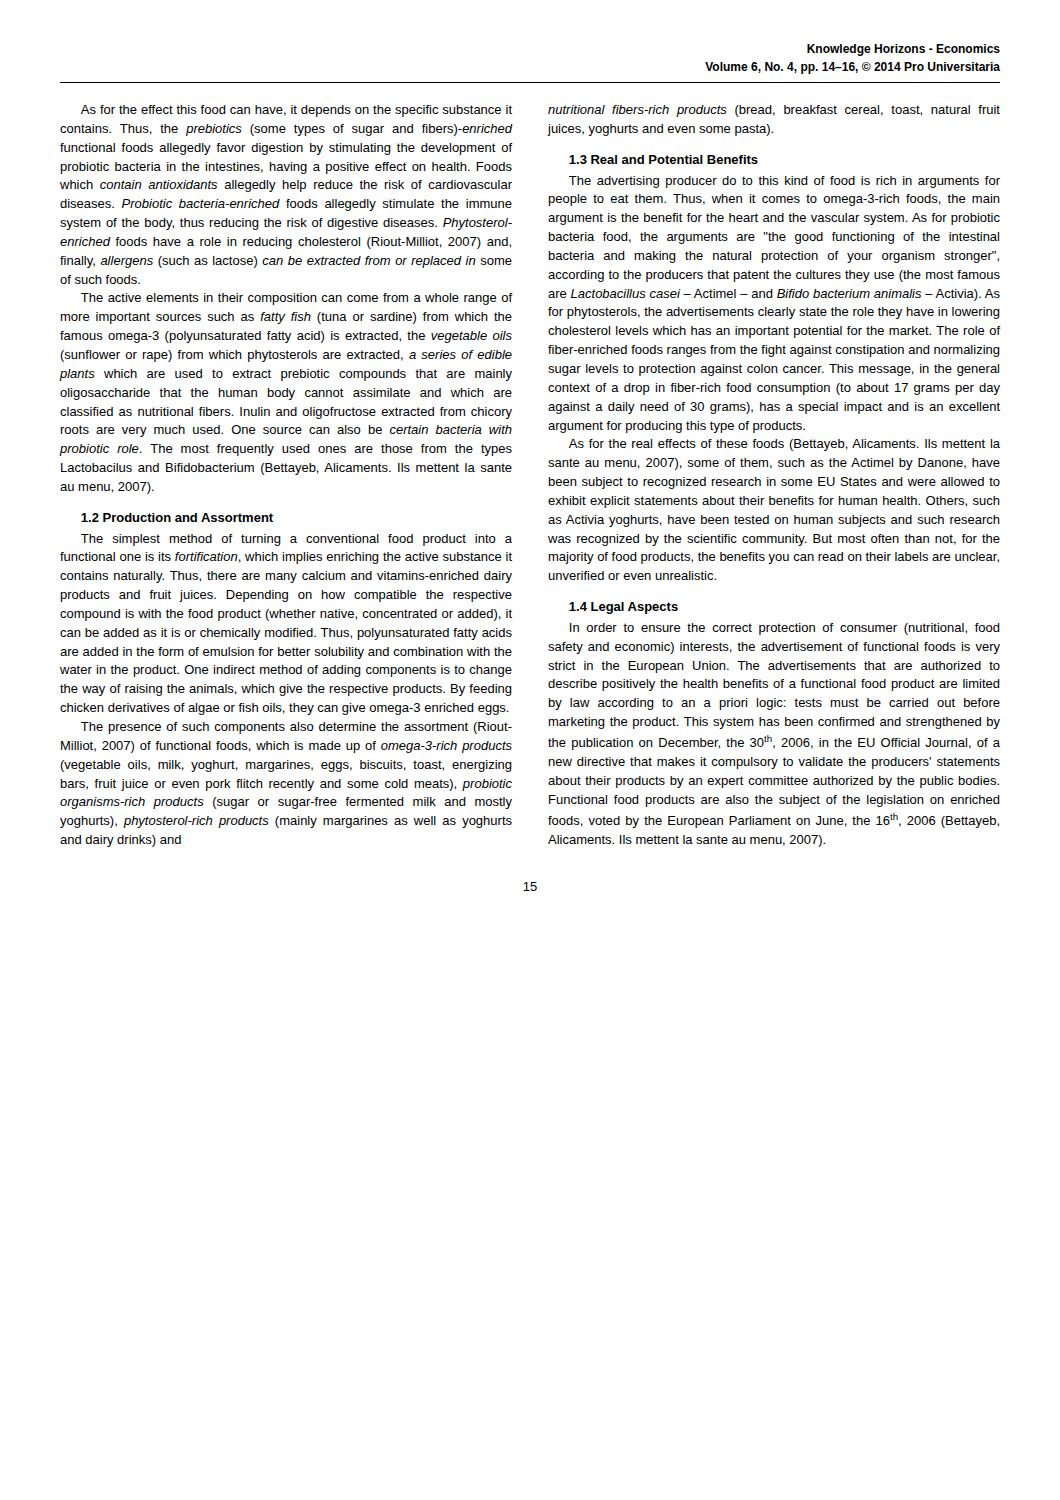Knowledge Horizons - Economics
Volume 6, No. 4, pp. 14–16, © 2014 Pro Universitaria
As for the effect this food can have, it depends on the specific substance it contains. Thus, the prebiotics (some types of sugar and fibers)-enriched functional foods allegedly favor digestion by stimulating the development of probiotic bacteria in the intestines, having a positive effect on health. Foods which contain antioxidants allegedly help reduce the risk of cardiovascular diseases. Probiotic bacteria-enriched foods allegedly stimulate the immune system of the body, thus reducing the risk of digestive diseases. Phytosterol-enriched foods have a role in reducing cholesterol (Riout-Milliot, 2007) and, finally, allergens (such as lactose) can be extracted from or replaced in some of such foods.
The active elements in their composition can come from a whole range of more important sources such as fatty fish (tuna or sardine) from which the famous omega-3 (polyunsaturated fatty acid) is extracted, the vegetable oils (sunflower or rape) from which phytosterols are extracted, a series of edible plants which are used to extract prebiotic compounds that are mainly oligosaccharide that the human body cannot assimilate and which are classified as nutritional fibers. Inulin and oligofructose extracted from chicory roots are very much used. One source can also be certain bacteria with probiotic role. The most frequently used ones are those from the types Lactobacilus and Bifidobacterium (Bettayeb, Alicaments. Ils mettent la sante au menu, 2007).
1.2 Production and Assortment
The simplest method of turning a conventional food product into a functional one is its fortification, which implies enriching the active substance it contains naturally. Thus, there are many calcium and vitamins-enriched dairy products and fruit juices. Depending on how compatible the respective compound is with the food product (whether native, concentrated or added), it can be added as it is or chemically modified. Thus, polyunsaturated fatty acids are added in the form of emulsion for better solubility and combination with the water in the product. One indirect method of adding components is to change the way of raising the animals, which give the respective products. By feeding chicken derivatives of algae or fish oils, they can give omega-3 enriched eggs.
The presence of such components also determine the assortment (Riout-Milliot, 2007) of functional foods, which is made up of omega-3-rich products (vegetable oils, milk, yoghurt, margarines, eggs, biscuits, toast, energizing bars, fruit juice or even pork flitch recently and some cold meats), probiotic organisms-rich products (sugar or sugar-free fermented milk and mostly yoghurts), phytosterol-rich products (mainly margarines as well as yoghurts and dairy drinks) and
nutritional fibers-rich products (bread, breakfast cereal, toast, natural fruit juices, yoghurts and even some pasta).
1.3 Real and Potential Benefits
The advertising producer do to this kind of food is rich in arguments for people to eat them. Thus, when it comes to omega-3-rich foods, the main argument is the benefit for the heart and the vascular system. As for probiotic bacteria food, the arguments are "the good functioning of the intestinal bacteria and making the natural protection of your organism stronger", according to the producers that patent the cultures they use (the most famous are Lactobacillus casei – Actimel – and Bifido bacterium animalis – Activia). As for phytosterols, the advertisements clearly state the role they have in lowering cholesterol levels which has an important potential for the market. The role of fiber-enriched foods ranges from the fight against constipation and normalizing sugar levels to protection against colon cancer. This message, in the general context of a drop in fiber-rich food consumption (to about 17 grams per day against a daily need of 30 grams), has a special impact and is an excellent argument for producing this type of products.
As for the real effects of these foods (Bettayeb, Alicaments. Ils mettent la sante au menu, 2007), some of them, such as the Actimel by Danone, have been subject to recognized research in some EU States and were allowed to exhibit explicit statements about their benefits for human health. Others, such as Activia yoghurts, have been tested on human subjects and such research was recognized by the scientific community. But most often than not, for the majority of food products, the benefits you can read on their labels are unclear, unverified or even unrealistic.
1.4 Legal Aspects
In order to ensure the correct protection of consumer (nutritional, food safety and economic) interests, the advertisement of functional foods is very strict in the European Union. The advertisements that are authorized to describe positively the health benefits of a functional food product are limited by law according to an a priori logic: tests must be carried out before marketing the product. This system has been confirmed and strengthened by the publication on December, the 30th, 2006, in the EU Official Journal, of a new directive that makes it compulsory to validate the producers' statements about their products by an expert committee authorized by the public bodies. Functional food products are also the subject of the legislation on enriched foods, voted by the European Parliament on June, the 16th, 2006 (Bettayeb, Alicaments. Ils mettent la sante au menu, 2007).
15